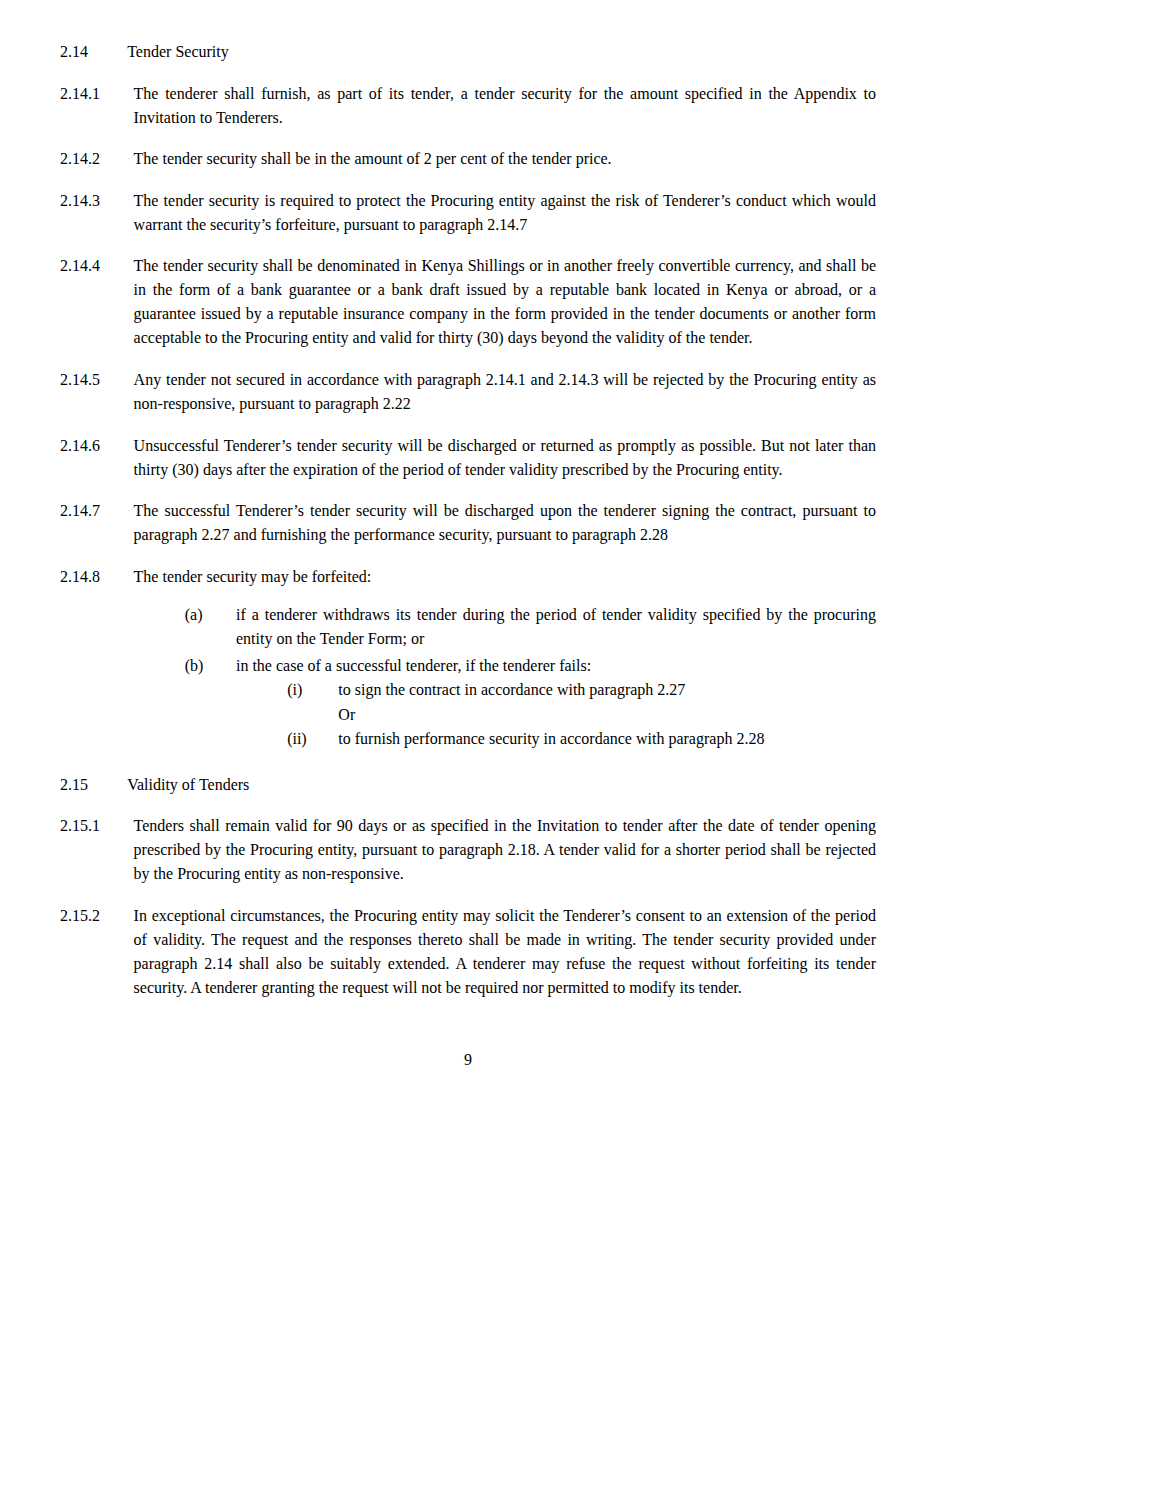2.14
Tender Security
2.14.1
The tenderer shall furnish, as part of its tender, a tender security for the amount specified in the Appendix to Invitation to Tenderers.
2.14.2
The tender security shall be in the amount of 2 per cent of the tender price.
2.14.3
The tender security is required to protect the Procuring entity against the risk of Tenderer’s conduct which would warrant the security’s forfeiture, pursuant to paragraph 2.14.7
2.14.4
The tender security shall be denominated in Kenya Shillings or in another freely convertible currency, and shall be in the form of a bank guarantee or a bank draft issued by a reputable bank located in Kenya or abroad, or a guarantee issued by a reputable insurance company in the form provided in the tender documents or another form acceptable to the Procuring entity and valid for thirty (30) days beyond the validity of the tender.
2.14.5
Any tender not secured in accordance with paragraph 2.14.1 and 2.14.3 will be rejected by the Procuring entity as non-responsive, pursuant to paragraph 2.22
2.14.6
Unsuccessful Tenderer’s tender security will be discharged or returned as promptly as possible. But not later than thirty (30) days after the expiration of the period of tender validity prescribed by the Procuring entity.
2.14.7
The successful Tenderer’s tender security will be discharged upon the tenderer signing the contract, pursuant to paragraph 2.27 and furnishing the performance security, pursuant to paragraph 2.28
2.14.8
The tender security may be forfeited:
(a)
if a tenderer withdraws its tender during the period of tender validity specified by the procuring entity on the Tender Form; or
(b)
in the case of a successful tenderer, if the tenderer fails:
(i)
to sign the contract in accordance with paragraph 2.27
Or
(ii)
to furnish performance security in accordance with paragraph 2.28
2.15
Validity of Tenders
2.15.1
Tenders shall remain valid for 90 days or as specified in the Invitation to tender after the date of tender opening prescribed by the Procuring entity, pursuant to paragraph 2.18. A tender valid for a shorter period shall be rejected by the Procuring entity as non-responsive.
2.15.2
In exceptional circumstances, the Procuring entity may solicit the Tenderer’s consent to an extension of the period of validity. The request and the responses thereto shall be made in writing. The tender security provided under paragraph 2.14 shall also be suitably extended. A tenderer may refuse the request without forfeiting its tender security. A tenderer granting the request will not be required nor permitted to modify its tender.
9